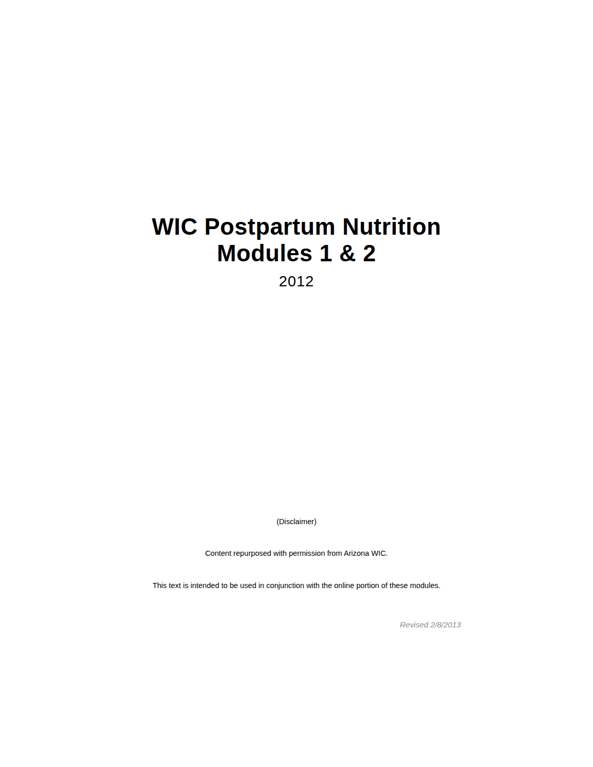WIC Postpartum Nutrition Modules 1 & 2
2012
(Disclaimer)
Content repurposed with permission from Arizona WIC.
This text is intended to be used in conjunction with the online portion of these modules.
Revised 2/8/2013